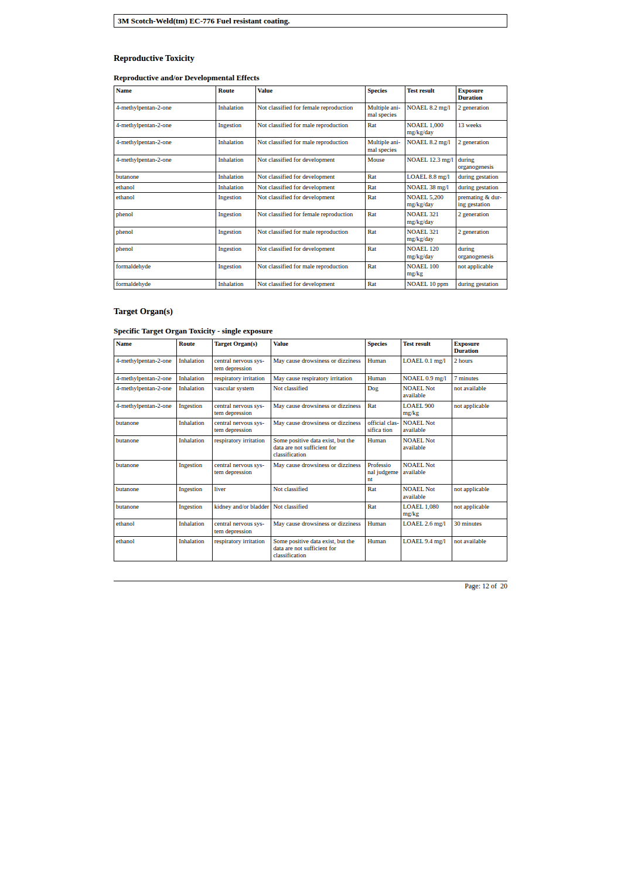3M Scotch-Weld(tm) EC-776 Fuel resistant coating.
Reproductive Toxicity
Reproductive and/or Developmental Effects
| Name | Route | Value | Species | Test result | Exposure Duration |
| --- | --- | --- | --- | --- | --- |
| 4-methylpentan-2-one | Inhalation | Not classified for female reproduction | Multiple animal species | NOAEL 8.2 mg/l | 2 generation |
| 4-methylpentan-2-one | Ingestion | Not classified for male reproduction | Rat | NOAEL 1,000 mg/kg/day | 13 weeks |
| 4-methylpentan-2-one | Inhalation | Not classified for male reproduction | Multiple animal species | NOAEL 8.2 mg/l | 2 generation |
| 4-methylpentan-2-one | Inhalation | Not classified for development | Mouse | NOAEL 12.3 mg/l | during organogenesis |
| butanone | Inhalation | Not classified for development | Rat | LOAEL 8.8 mg/l | during gestation |
| ethanol | Inhalation | Not classified for development | Rat | NOAEL 38 mg/l | during gestation |
| ethanol | Ingestion | Not classified for development | Rat | NOAEL 5,200 mg/kg/day | premating & during gestation |
| phenol | Ingestion | Not classified for female reproduction | Rat | NOAEL 321 mg/kg/day | 2 generation |
| phenol | Ingestion | Not classified for male reproduction | Rat | NOAEL 321 mg/kg/day | 2 generation |
| phenol | Ingestion | Not classified for development | Rat | NOAEL 120 mg/kg/day | during organogenesis |
| formaldehyde | Ingestion | Not classified for male reproduction | Rat | NOAEL 100 mg/kg | not applicable |
| formaldehyde | Inhalation | Not classified for development | Rat | NOAEL 10 ppm | during gestation |
Target Organ(s)
Specific Target Organ Toxicity - single exposure
| Name | Route | Target Organ(s) | Value | Species | Test result | Exposure Duration |
| --- | --- | --- | --- | --- | --- | --- |
| 4-methylpentan-2-one | Inhalation | central nervous system depression | May cause drowsiness or dizziness | Human | LOAEL 0.1 mg/l | 2 hours |
| 4-methylpentan-2-one | Inhalation | respiratory irritation | May cause respiratory irritation | Human | NOAEL 0.9 mg/l | 7 minutes |
| 4-methylpentan-2-one | Inhalation | vascular system | Not classified | Dog | NOAEL Not available | not available |
| 4-methylpentan-2-one | Ingestion | central nervous system depression | May cause drowsiness or dizziness | Rat | LOAEL 900 mg/kg | not applicable |
| butanone | Inhalation | central nervous system depression | May cause drowsiness or dizziness | official classifica tion | NOAEL Not available | |
| butanone | Inhalation | respiratory irritation | Some positive data exist, but the data are not sufficient for classification | Human | NOAEL Not available | |
| butanone | Ingestion | central nervous system depression | May cause drowsiness or dizziness | Professio nal judgeme nt | NOAEL Not available | |
| butanone | Ingestion | liver | Not classified | Rat | NOAEL Not available | not applicable |
| butanone | Ingestion | kidney and/or bladder | Not classified | Rat | LOAEL 1,080 mg/kg | not applicable |
| ethanol | Inhalation | central nervous system depression | May cause drowsiness or dizziness | Human | LOAEL 2.6 mg/l | 30 minutes |
| ethanol | Inhalation | respiratory irritation | Some positive data exist, but the data are not sufficient for classification | Human | LOAEL 9.4 mg/l | not available |
Page: 12 of 20